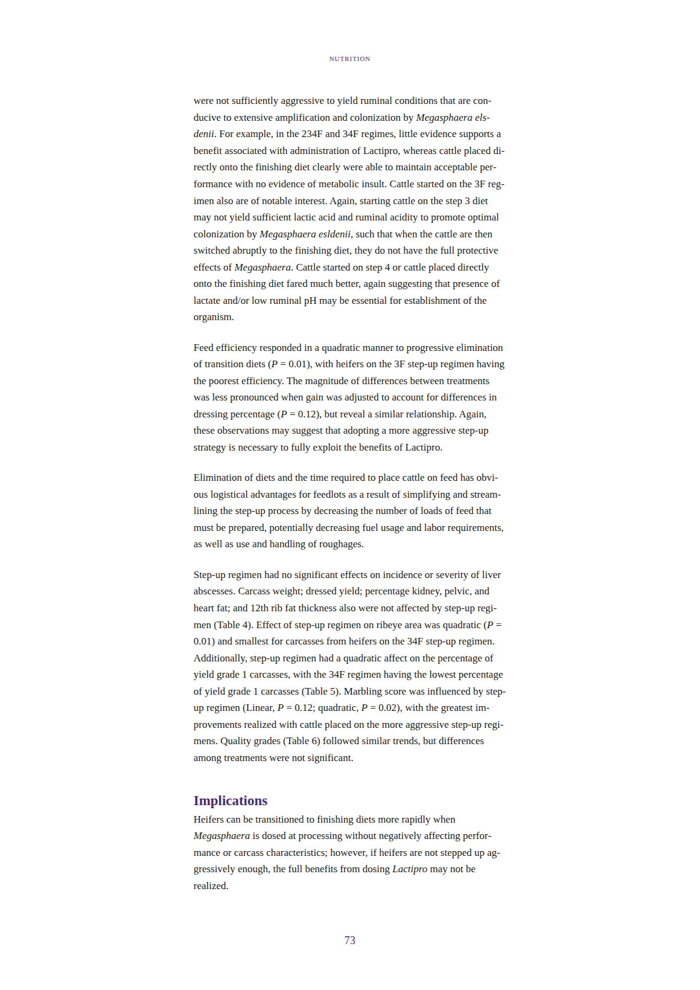Nutrition
were not sufficiently aggressive to yield ruminal conditions that are conducive to extensive amplification and colonization by Megasphaera elsdenii. For example, in the 234F and 34F regimes, little evidence supports a benefit associated with administration of Lactipro, whereas cattle placed directly onto the finishing diet clearly were able to maintain acceptable performance with no evidence of metabolic insult. Cattle started on the 3F regimen also are of notable interest. Again, starting cattle on the step 3 diet may not yield sufficient lactic acid and ruminal acidity to promote optimal colonization by Megasphaera esldenii, such that when the cattle are then switched abruptly to the finishing diet, they do not have the full protective effects of Megasphaera. Cattle started on step 4 or cattle placed directly onto the finishing diet fared much better, again suggesting that presence of lactate and/or low ruminal pH may be essential for establishment of the organism.
Feed efficiency responded in a quadratic manner to progressive elimination of transition diets (P = 0.01), with heifers on the 3F step-up regimen having the poorest efficiency. The magnitude of differences between treatments was less pronounced when gain was adjusted to account for differences in dressing percentage (P = 0.12), but reveal a similar relationship. Again, these observations may suggest that adopting a more aggressive step-up strategy is necessary to fully exploit the benefits of Lactipro.
Elimination of diets and the time required to place cattle on feed has obvious logistical advantages for feedlots as a result of simplifying and streamlining the step-up process by decreasing the number of loads of feed that must be prepared, potentially decreasing fuel usage and labor requirements, as well as use and handling of roughages.
Step-up regimen had no significant effects on incidence or severity of liver abscesses. Carcass weight; dressed yield; percentage kidney, pelvic, and heart fat; and 12th rib fat thickness also were not affected by step-up regimen (Table 4). Effect of step-up regimen on ribeye area was quadratic (P = 0.01) and smallest for carcasses from heifers on the 34F step-up regimen. Additionally, step-up regimen had a quadratic affect on the percentage of yield grade 1 carcasses, with the 34F regimen having the lowest percentage of yield grade 1 carcasses (Table 5). Marbling score was influenced by step-up regimen (Linear, P = 0.12; quadratic, P = 0.02), with the greatest improvements realized with cattle placed on the more aggressive step-up regimens. Quality grades (Table 6) followed similar trends, but differences among treatments were not significant.
Implications
Heifers can be transitioned to finishing diets more rapidly when Megasphaera is dosed at processing without negatively affecting performance or carcass characteristics; however, if heifers are not stepped up aggressively enough, the full benefits from dosing Lactipro may not be realized.
73